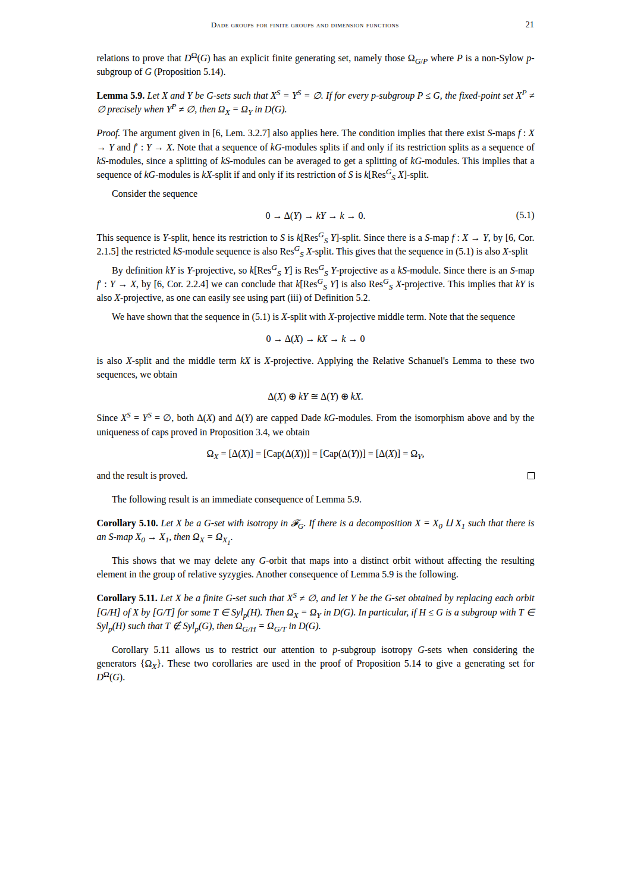Dade groups for finite groups and dimension functions 21
relations to prove that DΩ(G) has an explicit finite generating set, namely those ΩG/P where P is a non-Sylow p-subgroup of G (Proposition 5.14).
Lemma 5.9. Let X and Y be G-sets such that XS = YS = ∅. If for every p-subgroup P ≤ G, the fixed-point set XP ≠ ∅ precisely when YP ≠ ∅, then ΩX = ΩY in D(G).
Proof. The argument given in [6, Lem. 3.2.7] also applies here. The condition implies that there exist S-maps f : X → Y and f′ : Y → X. Note that a sequence of kG-modules splits if and only if its restriction splits as a sequence of kS-modules, since a splitting of kS-modules can be averaged to get a splitting of kG-modules. This implies that a sequence of kG-modules is kX-split if and only if its restriction of S is k[ResGS X]-split.
Consider the sequence
0 → Δ(Y) → kY → k → 0. (5.1)
This sequence is Y-split, hence its restriction to S is k[ResGS Y]-split. Since there is a S-map f : X → Y, by [6, Cor. 2.1.5] the restricted kS-module sequence is also ResGS X-split. This gives that the sequence in (5.1) is also X-split
By definition kY is Y-projective, so k[ResGS Y] is ResGS Y-projective as a kS-module. Since there is an S-map f′ : Y → X, by [6, Cor. 2.2.4] we can conclude that k[ResGS Y] is also ResGS X-projective. This implies that kY is also X-projective, as one can easily see using part (iii) of Definition 5.2.
We have shown that the sequence in (5.1) is X-split with X-projective middle term. Note that the sequence
0 → Δ(X) → kX → k → 0
is also X-split and the middle term kX is X-projective. Applying the Relative Schanuel's Lemma to these two sequences, we obtain
Δ(X) ⊕ kY ≅ Δ(Y) ⊕ kX.
Since XS = YS = ∅, both Δ(X) and Δ(Y) are capped Dade kG-modules. From the isomorphism above and by the uniqueness of caps proved in Proposition 3.4, we obtain
ΩX = [Δ(X)] = [Cap(Δ(X))] = [Cap(Δ(Y))] = [Δ(X)] = ΩY,
and the result is proved.
The following result is an immediate consequence of Lemma 5.9.
Corollary 5.10. Let X be a G-set with isotropy in 𝓕G. If there is a decomposition X = X0 ⨿ X1 such that there is an S-map X0 → X1, then ΩX = ΩX1.
This shows that we may delete any G-orbit that maps into a distinct orbit without affecting the resulting element in the group of relative syzygies. Another consequence of Lemma 5.9 is the following.
Corollary 5.11. Let X be a finite G-set such that XS ≠ ∅, and let Y be the G-set obtained by replacing each orbit [G/H] of X by [G/T] for some T ∈ Sylp(H). Then ΩX = ΩY in D(G). In particular, if H ≤ G is a subgroup with T ∈ Sylp(H) such that T ∉ Sylp(G), then ΩG/H = ΩG/T in D(G).
Corollary 5.11 allows us to restrict our attention to p-subgroup isotropy G-sets when considering the generators {ΩX}. These two corollaries are used in the proof of Proposition 5.14 to give a generating set for DΩ(G).